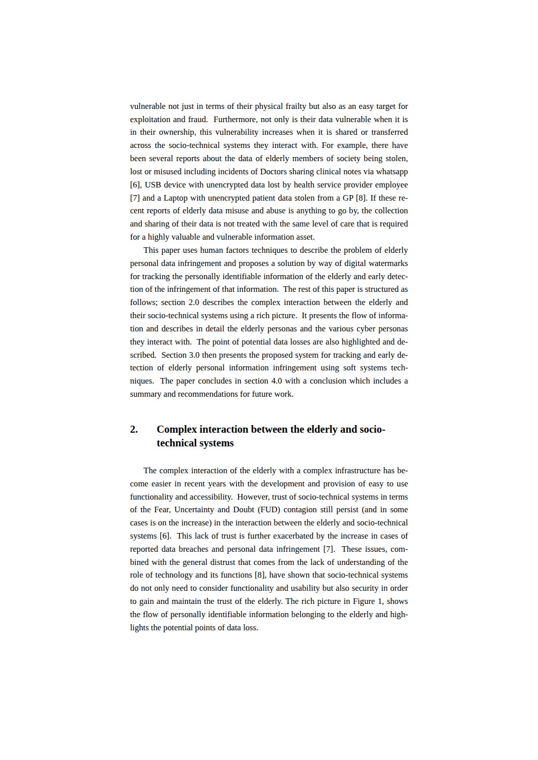vulnerable not just in terms of their physical frailty but also as an easy target for exploitation and fraud. Furthermore, not only is their data vulnerable when it is in their ownership, this vulnerability increases when it is shared or transferred across the socio-technical systems they interact with. For example, there have been several reports about the data of elderly members of society being stolen, lost or misused including incidents of Doctors sharing clinical notes via whatsapp [6], USB device with unencrypted data lost by health service provider employee [7] and a Laptop with unencrypted patient data stolen from a GP [8]. If these recent reports of elderly data misuse and abuse is anything to go by, the collection and sharing of their data is not treated with the same level of care that is required for a highly valuable and vulnerable information asset.
This paper uses human factors techniques to describe the problem of elderly personal data infringement and proposes a solution by way of digital watermarks for tracking the personally identifiable information of the elderly and early detection of the infringement of that information. The rest of this paper is structured as follows; section 2.0 describes the complex interaction between the elderly and their socio-technical systems using a rich picture. It presents the flow of information and describes in detail the elderly personas and the various cyber personas they interact with. The point of potential data losses are also highlighted and described. Section 3.0 then presents the proposed system for tracking and early detection of elderly personal information infringement using soft systems techniques. The paper concludes in section 4.0 with a conclusion which includes a summary and recommendations for future work.
2. Complex interaction between the elderly and socio-technical systems
The complex interaction of the elderly with a complex infrastructure has become easier in recent years with the development and provision of easy to use functionality and accessibility. However, trust of socio-technical systems in terms of the Fear, Uncertainty and Doubt (FUD) contagion still persist (and in some cases is on the increase) in the interaction between the elderly and socio-technical systems [6]. This lack of trust is further exacerbated by the increase in cases of reported data breaches and personal data infringement [7]. These issues, combined with the general distrust that comes from the lack of understanding of the role of technology and its functions [8], have shown that socio-technical systems do not only need to consider functionality and usability but also security in order to gain and maintain the trust of the elderly. The rich picture in Figure 1, shows the flow of personally identifiable information belonging to the elderly and highlights the potential points of data loss.